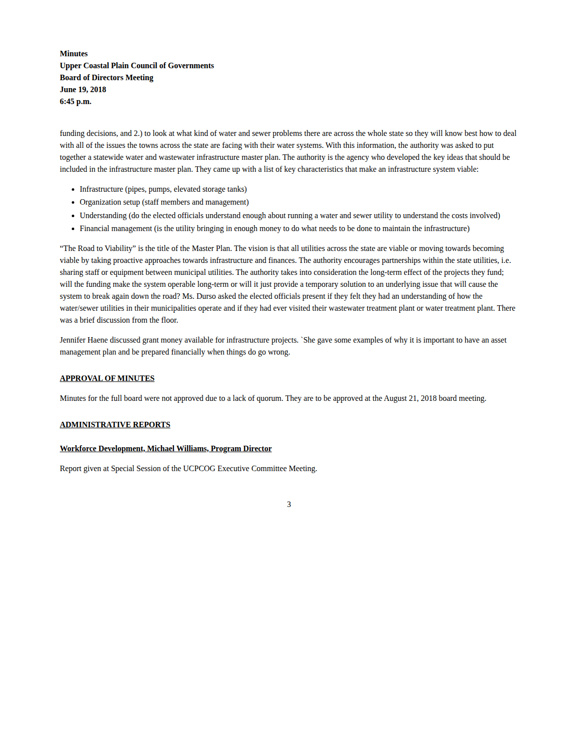Minutes
Upper Coastal Plain Council of Governments
Board of Directors Meeting
June 19, 2018
6:45 p.m.
funding decisions, and 2.) to look at what kind of water and sewer problems there are across the whole state so they will know best how to deal with all of the issues the towns across the state are facing with their water systems. With this information, the authority was asked to put together a statewide water and wastewater infrastructure master plan. The authority is the agency who developed the key ideas that should be included in the infrastructure master plan. They came up with a list of key characteristics that make an infrastructure system viable:
Infrastructure (pipes, pumps, elevated storage tanks)
Organization setup (staff members and management)
Understanding (do the elected officials understand enough about running a water and sewer utility to understand the costs involved)
Financial management (is the utility bringing in enough money to do what needs to be done to maintain the infrastructure)
“The Road to Viability” is the title of the Master Plan. The vision is that all utilities across the state are viable or moving towards becoming viable by taking proactive approaches towards infrastructure and finances. The authority encourages partnerships within the state utilities, i.e. sharing staff or equipment between municipal utilities. The authority takes into consideration the long-term effect of the projects they fund; will the funding make the system operable long-term or will it just provide a temporary solution to an underlying issue that will cause the system to break again down the road? Ms. Durso asked the elected officials present if they felt they had an understanding of how the water/sewer utilities in their municipalities operate and if they had ever visited their wastewater treatment plant or water treatment plant. There was a brief discussion from the floor.
Jennifer Haene discussed grant money available for infrastructure projects. `She gave some examples of why it is important to have an asset management plan and be prepared financially when things do go wrong.
APPROVAL OF MINUTES
Minutes for the full board were not approved due to a lack of quorum. They are to be approved at the August 21, 2018 board meeting.
ADMINISTRATIVE REPORTS
Workforce Development, Michael Williams, Program Director
Report given at Special Session of the UCPCOG Executive Committee Meeting.
3